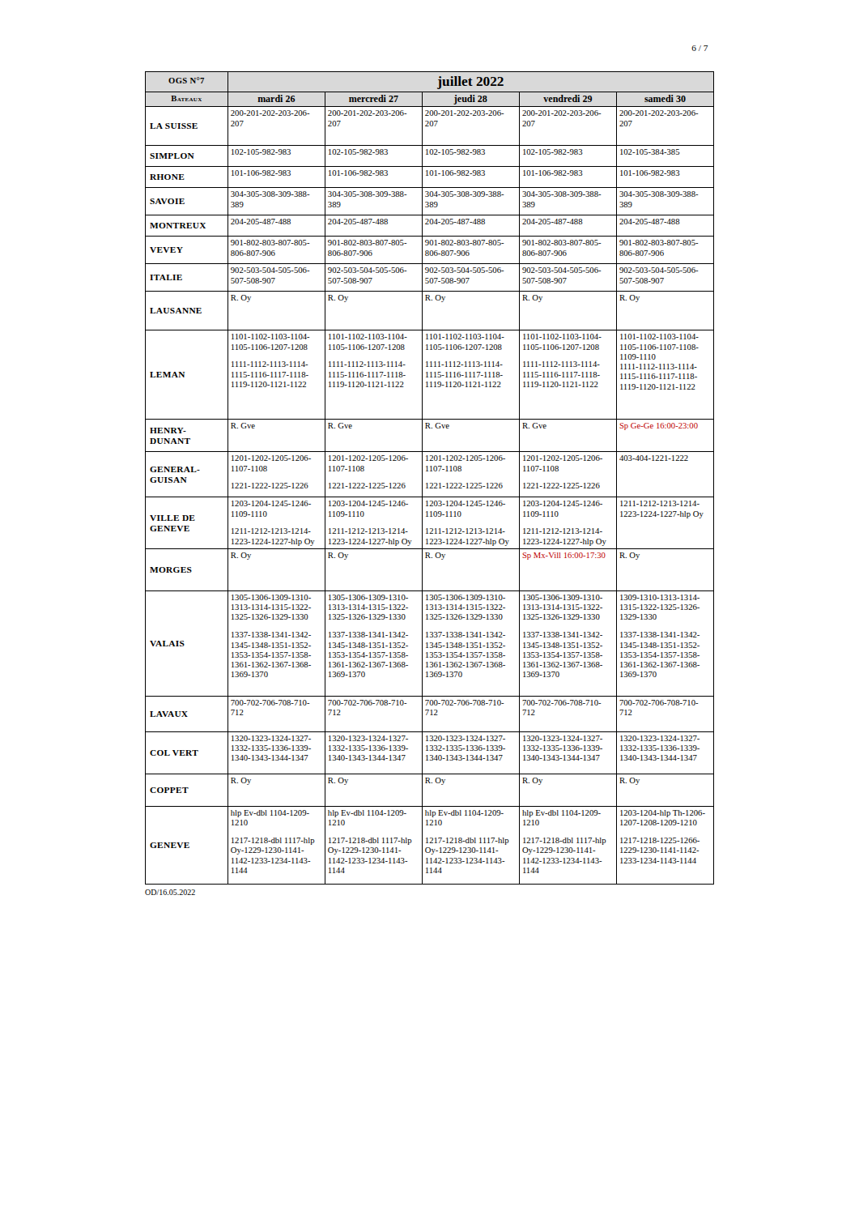6 / 7
| OGS N°7 | juillet 2022 |
| --- | --- |
| Bateaux | mardi 26 | mercredi 27 | jeudi 28 | vendredi 29 | samedi 30 |
| LA SUISSE | 200-201-202-203-206-207 | 200-201-202-203-206-207 | 200-201-202-203-206-207 | 200-201-202-203-206-207 | 200-201-202-203-206-207 |
| SIMPLON | 102-105-982-983 | 102-105-982-983 | 102-105-982-983 | 102-105-982-983 | 102-105-384-385 |
| RHONE | 101-106-982-983 | 101-106-982-983 | 101-106-982-983 | 101-106-982-983 | 101-106-982-983 |
| SAVOIE | 304-305-308-309-388-389 | 304-305-308-309-388-389 | 304-305-308-309-388-389 | 304-305-308-309-388-389 | 304-305-308-309-388-389 |
| MONTREUX | 204-205-487-488 | 204-205-487-488 | 204-205-487-488 | 204-205-487-488 | 204-205-487-488 |
| VEVEY | 901-802-803-807-805-806-807-906 | 901-802-803-807-805-806-807-906 | 901-802-803-807-805-806-807-906 | 901-802-803-807-805-806-807-906 | 901-802-803-807-805-806-807-906 |
| ITALIE | 902-503-504-505-506-507-508-907 | 902-503-504-505-506-507-508-907 | 902-503-504-505-506-507-508-907 | 902-503-504-505-506-507-508-907 | 902-503-504-505-506-507-508-907 |
| LAUSANNE | R. Oy | R. Oy | R. Oy | R. Oy | R. Oy |
| LEMAN | 1101-1102-1103-1104-1105-1106-1207-1208 1111-1112-1113-1114-1115-1116-1117-1118-1119-1120-1121-1122 | 1101-1102-1103-1104-1105-1106-1207-1208 1111-1112-1113-1114-1115-1116-1117-1118-1119-1120-1121-1122 | 1101-1102-1103-1104-1105-1106-1207-1208 1111-1112-1113-1114-1115-1116-1117-1118-1119-1120-1121-1122 | 1101-1102-1103-1104-1105-1106-1207-1208 1111-1112-1113-1114-1115-1116-1117-1118-1119-1120-1121-1122 | 1101-1102-1103-1104-1105-1106-1107-1108-1109-1110 1111-1112-1113-1114-1115-1116-1117-1118-1119-1120-1121-1122 |
| HENRY-DUNANT | R. Gve | R. Gve | R. Gve | R. Gve | Sp Ge-Ge 16:00-23:00 |
| GENERAL-GUISAN | 1201-1202-1205-1206-1107-1108 1221-1222-1225-1226 | 1201-1202-1205-1206-1107-1108 1221-1222-1225-1226 | 1201-1202-1205-1206-1107-1108 1221-1222-1225-1226 | 1201-1202-1205-1206-1107-1108 1221-1222-1225-1226 | 403-404-1221-1222 |
| VILLE DE GENEVE | 1203-1204-1245-1246-1109-1110 1211-1212-1213-1214-1223-1224-1227-hlp Oy | 1203-1204-1245-1246-1109-1110 1211-1212-1213-1214-1223-1224-1227-hlp Oy | 1203-1204-1245-1246-1109-1110 1211-1212-1213-1214-1223-1224-1227-hlp Oy | 1203-1204-1245-1246-1109-1110 1211-1212-1213-1214-1223-1224-1227-hlp Oy | 1211-1212-1213-1214-1223-1224-1227-hlp Oy |
| MORGES | R. Oy | R. Oy | R. Oy | Sp Mx-Vill 16:00-17:30 | R. Oy |
| VALAIS | 1305-1306-1309-1310-1313-1314-1315-1322-1325-1326-1329-1330 1337-1338-1341-1342-1345-1348-1351-1352-1353-1354-1357-1358-1361-1362-1367-1368-1369-1370 | 1305-1306-1309-1310-1313-1314-1315-1322-1325-1326-1329-1330 1337-1338-1341-1342-1345-1348-1351-1352-1353-1354-1357-1358-1361-1362-1367-1368-1369-1370 | 1305-1306-1309-1310-1313-1314-1315-1322-1325-1326-1329-1330 1337-1338-1341-1342-1345-1348-1351-1352-1353-1354-1357-1358-1361-1362-1367-1368-1369-1370 | 1305-1306-1309-1310-1313-1314-1315-1322-1325-1326-1329-1330 1337-1338-1341-1342-1345-1348-1351-1352-1353-1354-1357-1358-1361-1362-1367-1368-1369-1370 | 1309-1310-1313-1314-1315-1322-1325-1326-1329-1330 1337-1338-1341-1342-1345-1348-1351-1352-1353-1354-1357-1358-1361-1362-1367-1368-1369-1370 |
| LAVAUX | 700-702-706-708-710-712 | 700-702-706-708-710-712 | 700-702-706-708-710-712 | 700-702-706-708-710-712 | 700-702-706-708-710-712 |
| COL VERT | 1320-1323-1324-1327-1332-1335-1336-1339-1340-1343-1344-1347 | 1320-1323-1324-1327-1332-1335-1336-1339-1340-1343-1344-1347 | 1320-1323-1324-1327-1332-1335-1336-1339-1340-1343-1344-1347 | 1320-1323-1324-1327-1332-1335-1336-1339-1340-1343-1344-1347 | 1320-1323-1324-1327-1332-1335-1336-1339-1340-1343-1344-1347 |
| COPPET | R. Oy | R. Oy | R. Oy | R. Oy | R. Oy |
| GENEVE | hlp Ev-dbl 1104-1209-1210 1217-1218-dbl 1117-hlp Oy-1229-1230-1141-1142-1233-1234-1143-1144 | hlp Ev-dbl 1104-1209-1210 1217-1218-dbl 1117-hlp Oy-1229-1230-1141-1142-1233-1234-1143-1144 | hlp Ev-dbl 1104-1209-1210 1217-1218-dbl 1117-hlp Oy-1229-1230-1141-1142-1233-1234-1143-1144 | hlp Ev-dbl 1104-1209-1210 1217-1218-dbl 1117-hlp Oy-1229-1230-1141-1142-1233-1234-1143-1144 | 1203-1204-hlp Th-1206-1207-1208-1209-1210 1217-1218-1225-1266-1229-1230-1141-1142-1233-1234-1143-1144 |
OD/16.05.2022